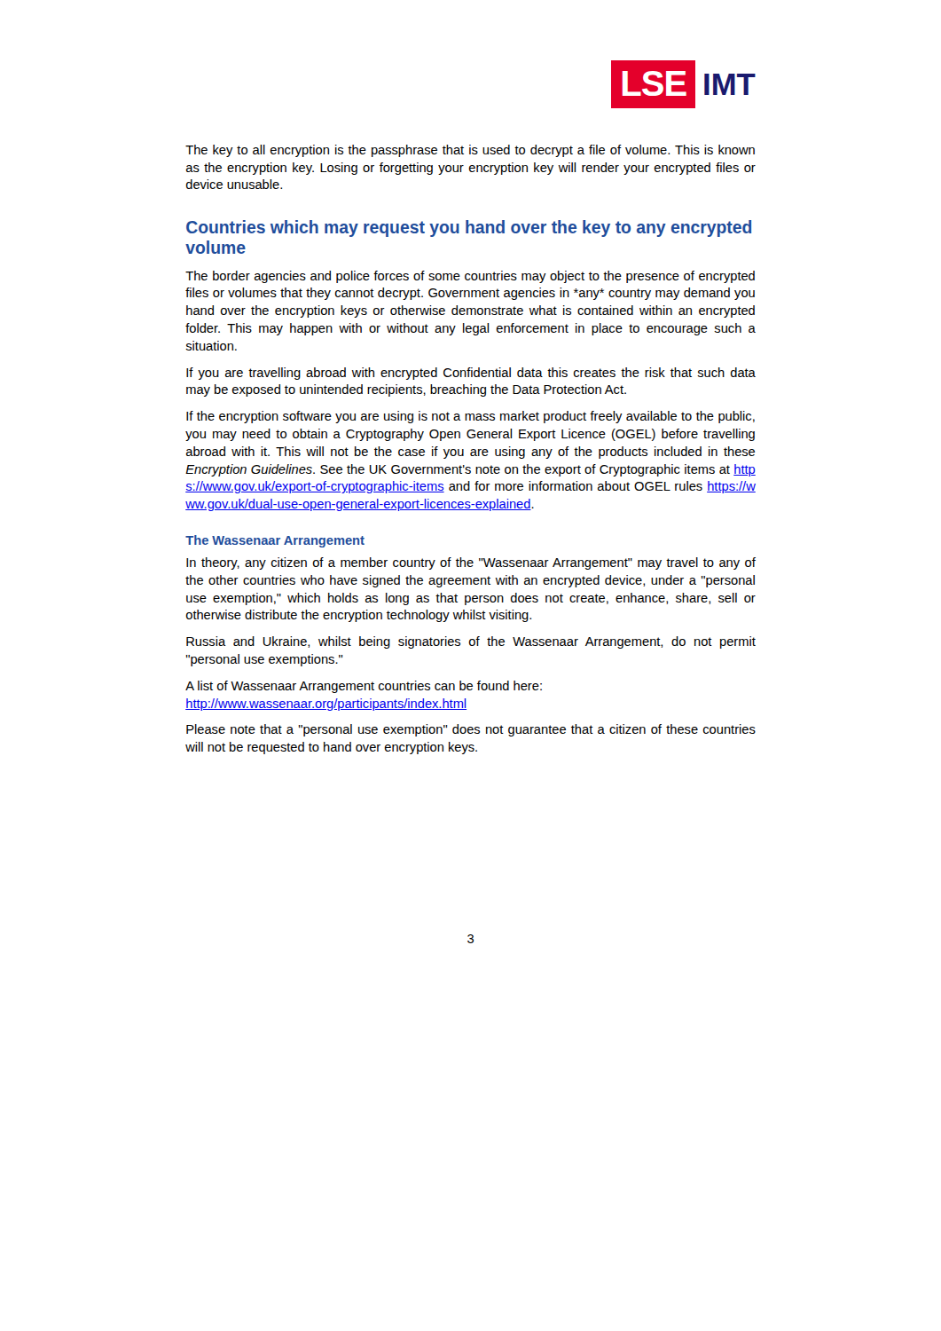LSE IMT
The key to all encryption is the passphrase that is used to decrypt a file of volume. This is known as the encryption key. Losing or forgetting your encryption key will render your encrypted files or device unusable.
Countries which may request you hand over the key to any encrypted volume
The border agencies and police forces of some countries may object to the presence of encrypted files or volumes that they cannot decrypt. Government agencies in *any* country may demand you hand over the encryption keys or otherwise demonstrate what is contained within an encrypted folder. This may happen with or without any legal enforcement in place to encourage such a situation.
If you are travelling abroad with encrypted Confidential data this creates the risk that such data may be exposed to unintended recipients, breaching the Data Protection Act.
If the encryption software you are using is not a mass market product freely available to the public, you may need to obtain a Cryptography Open General Export Licence (OGEL) before travelling abroad with it. This will not be the case if you are using any of the products included in these Encryption Guidelines. See the UK Government's note on the export of Cryptographic items at https://www.gov.uk/export-of-cryptographic-items and for more information about OGEL rules https://www.gov.uk/dual-use-open-general-export-licences-explained.
The Wassenaar Arrangement
In theory, any citizen of a member country of the "Wassenaar Arrangement" may travel to any of the other countries who have signed the agreement with an encrypted device, under a "personal use exemption," which holds as long as that person does not create, enhance, share, sell or otherwise distribute the encryption technology whilst visiting.
Russia and Ukraine, whilst being signatories of the Wassenaar Arrangement, do not permit "personal use exemptions."
A list of Wassenaar Arrangement countries can be found here:
http://www.wassenaar.org/participants/index.html
Please note that a "personal use exemption" does not guarantee that a citizen of these countries will not be requested to hand over encryption keys.
3